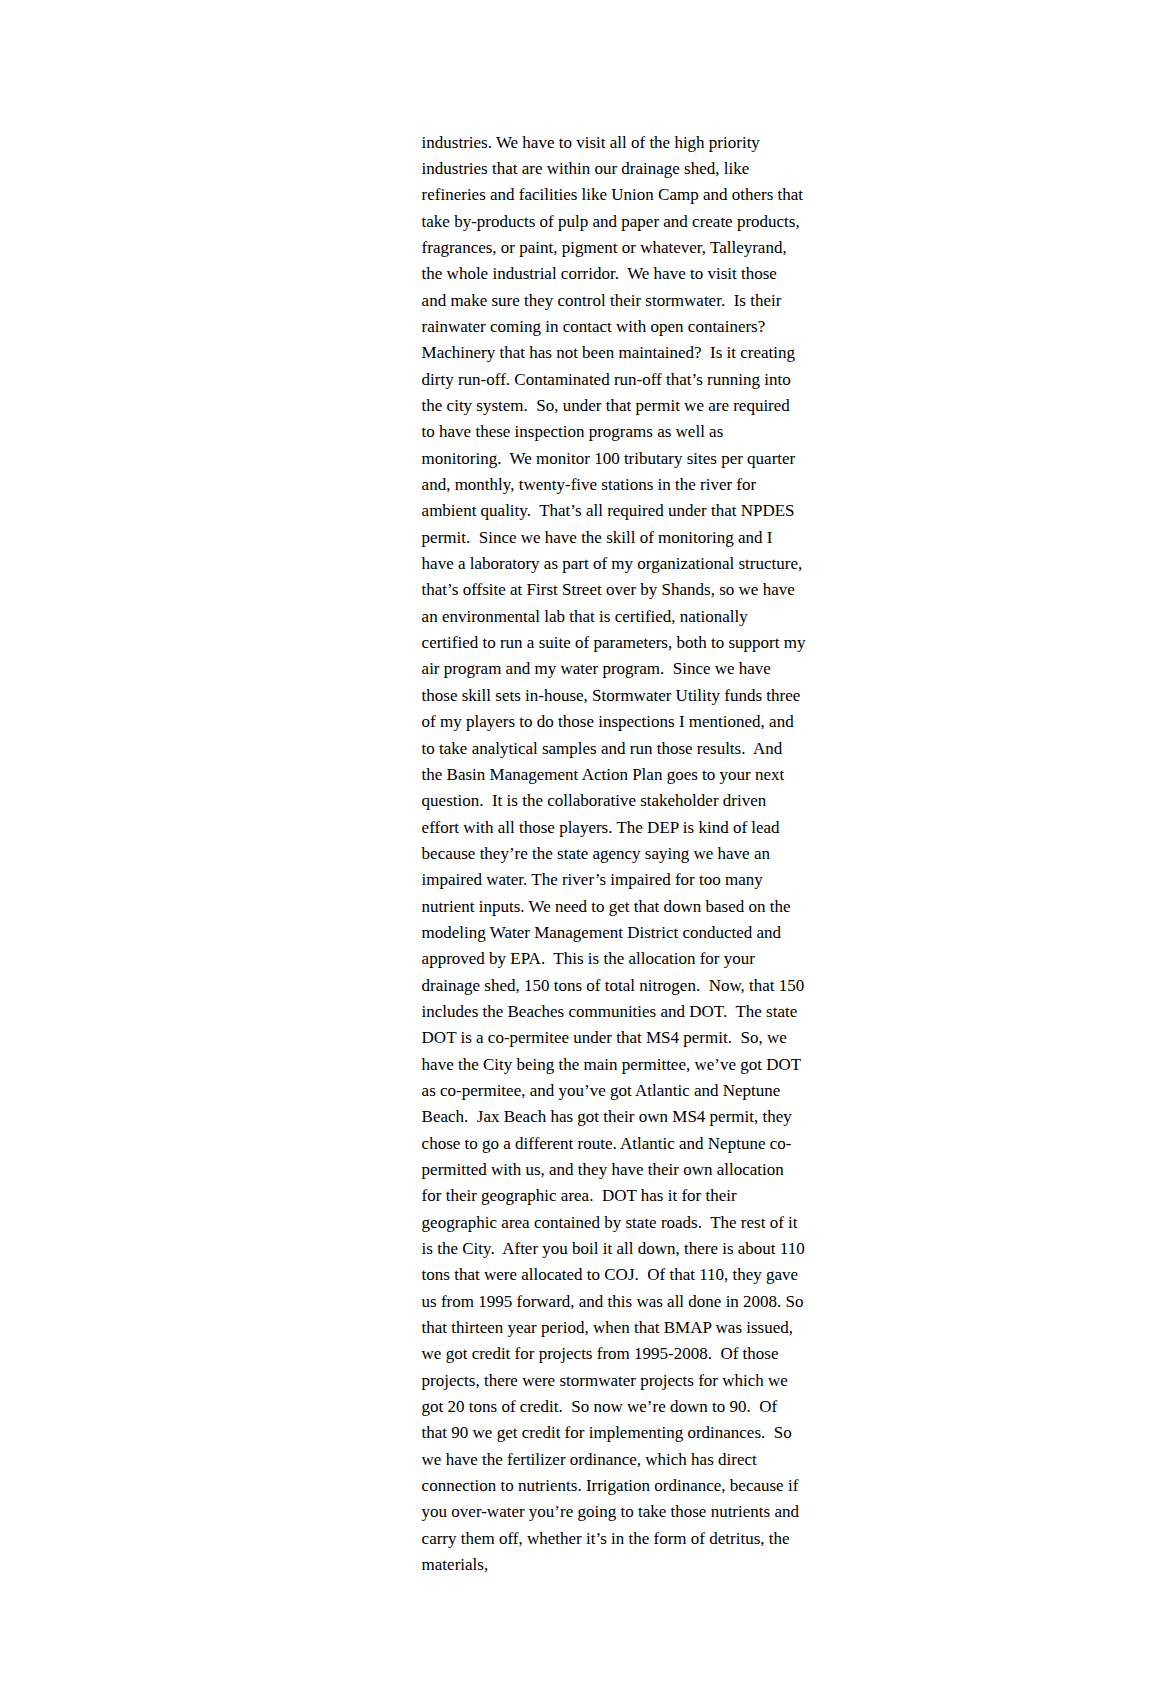industries. We have to visit all of the high priority industries that are within our drainage shed, like refineries and facilities like Union Camp and others that take by-products of pulp and paper and create products, fragrances, or paint, pigment or whatever, Talleyrand, the whole industrial corridor. We have to visit those and make sure they control their stormwater. Is their rainwater coming in contact with open containers? Machinery that has not been maintained? Is it creating dirty run-off. Contaminated run-off that’s running into the city system. So, under that permit we are required to have these inspection programs as well as monitoring. We monitor 100 tributary sites per quarter and, monthly, twenty-five stations in the river for ambient quality. That’s all required under that NPDES permit. Since we have the skill of monitoring and I have a laboratory as part of my organizational structure, that’s offsite at First Street over by Shands, so we have an environmental lab that is certified, nationally certified to run a suite of parameters, both to support my air program and my water program. Since we have those skill sets in-house, Stormwater Utility funds three of my players to do those inspections I mentioned, and to take analytical samples and run those results. And the Basin Management Action Plan goes to your next question. It is the collaborative stakeholder driven effort with all those players. The DEP is kind of lead because they’re the state agency saying we have an impaired water. The river’s impaired for too many nutrient inputs. We need to get that down based on the modeling Water Management District conducted and approved by EPA. This is the allocation for your drainage shed, 150 tons of total nitrogen. Now, that 150 includes the Beaches communities and DOT. The state DOT is a co-permitee under that MS4 permit. So, we have the City being the main permittee, we’ve got DOT as co-permitee, and you’ve got Atlantic and Neptune Beach. Jax Beach has got their own MS4 permit, they chose to go a different route. Atlantic and Neptune co-permitted with us, and they have their own allocation for their geographic area. DOT has it for their geographic area contained by state roads. The rest of it is the City. After you boil it all down, there is about 110 tons that were allocated to COJ. Of that 110, they gave us from 1995 forward, and this was all done in 2008. So that thirteen year period, when that BMAP was issued, we got credit for projects from 1995-2008. Of those projects, there were stormwater projects for which we got 20 tons of credit. So now we’re down to 90. Of that 90 we get credit for implementing ordinances. So we have the fertilizer ordinance, which has direct connection to nutrients. Irrigation ordinance, because if you over-water you’re going to take those nutrients and carry them off, whether it’s in the form of detritus, the materials,